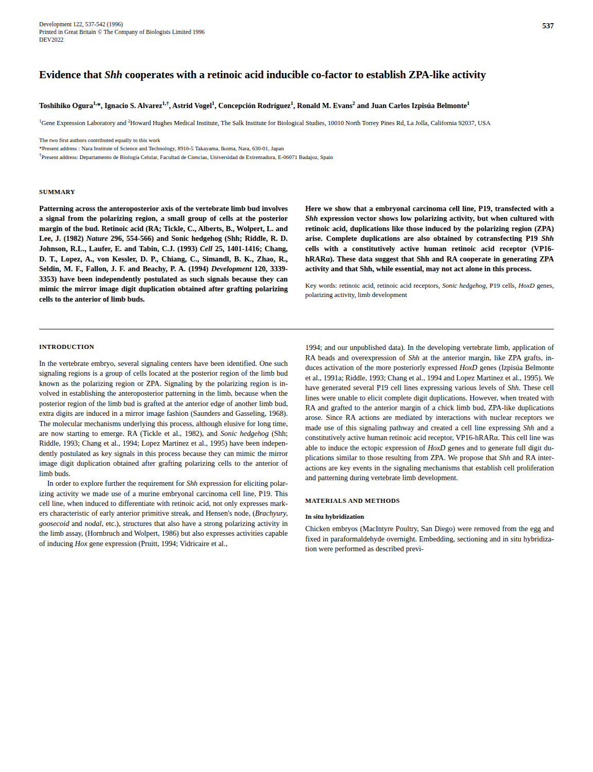Development 122, 537-542 (1996)
Printed in Great Britain © The Company of Biologists Limited 1996
DEV2022
537
Evidence that Shh cooperates with a retinoic acid inducible co-factor to establish ZPA-like activity
Toshihiko Ogura1,*, Ignacio S. Alvarez1,†, Astrid Vogel1, Concepción Rodríguez1, Ronald M. Evans2 and Juan Carlos Izpisúa Belmonte1
1Gene Expression Laboratory and 2Howard Hughes Medical Institute, The Salk Institute for Biological Studies, 10010 North Torrey Pines Rd, La Jolla, California 92037, USA
The two first authors contributed equally to this work
*Present address : Nara Institute of Science and Technology, 8916-5 Takayama, Ikoma, Nara, 630-01, Japan
†Present address: Departamento de Biología Celular, Facultad de Ciencias, Universidad de Extremadura, E-06071 Badajoz, Spain
SUMMARY
Patterning across the anteroposterior axis of the vertebrate limb bud involves a signal from the polarizing region, a small group of cells at the posterior margin of the bud. Retinoic acid (RA; Tickle, C., Alberts, B., Wolpert, L. and Lee, J. (1982) Nature 296, 554-566) and Sonic hedgehog (Shh; Riddle, R. D. Johnson, R.L., Laufer, E. and Tabin, C.J. (1993) Cell 25, 1401-1416; Chang, D. T., Lopez, A., von Kessler, D. P., Chiang, C., Simandl, B. K., Zhao, R., Seldin, M. F., Fallon, J. F. and Beachy, P. A. (1994) Development 120, 3339-3353) have been independently postulated as such signals because they can mimic the mirror image digit duplication obtained after grafting polarizing cells to the anterior of limb buds.
Here we show that a embryonal carcinoma cell line, P19, transfected with a Shh expression vector shows low polarizing activity, but when cultured with retinoic acid, duplications like those induced by the polarizing region (ZPA) arise. Complete duplications are also obtained by cotransfecting P19 Shh cells with a constitutively active human retinoic acid receptor (VP16-hRARα). These data suggest that Shh and RA cooperate in generating ZPA activity and that Shh, while essential, may not act alone in this process.
Key words: retinoic acid, retinoic acid receptors, Sonic hedgehog, P19 cells, HoxD genes, polarizing activity, limb development
INTRODUCTION
In the vertebrate embryo, several signaling centers have been identified. One such signaling regions is a group of cells located at the posterior region of the limb bud known as the polarizing region or ZPA. Signaling by the polarizing region is involved in establishing the anteroposterior patterning in the limb, because when the posterior region of the limb bud is grafted at the anterior edge of another limb bud, extra digits are induced in a mirror image fashion (Saunders and Gasseling, 1968). The molecular mechanisms underlying this process, although elusive for long time, are now starting to emerge. RA (Tickle et al., 1982), and Sonic hedgehog (Shh; Riddle, 1993; Chang et al., 1994; Lopez Martinez et al., 1995) have been independently postulated as key signals in this process because they can mimic the mirror image digit duplication obtained after grafting polarizing cells to the anterior of limb buds.
In order to explore further the requirement for Shh expression for eliciting polarizing activity we made use of a murine embryonal carcinoma cell line, P19. This cell line, when induced to differentiate with retinoic acid, not only expresses markers characteristic of early anterior primitive streak, and Hensen's node, (Brachyury, goosecoid and nodal, etc.), structures that also have a strong polarizing activity in the limb assay, (Hornbruch and Wolpert, 1986) but also expresses activities capable of inducing Hox gene expression (Pruitt, 1994; Vidricaire et al.,
1994; and our unpublished data). In the developing vertebrate limb, application of RA beads and overexpression of Shh at the anterior margin, like ZPA grafts, induces activation of the more posteriorly expressed HoxD genes (Izpisúa Belmonte et al., 1991a; Riddle, 1993; Chang et al., 1994 and Lopez Martinez et al., 1995). We have generated several P19 cell lines expressing various levels of Shh. These cell lines were unable to elicit complete digit duplications. However, when treated with RA and grafted to the anterior margin of a chick limb bud, ZPA-like duplications arose. Since RA actions are mediated by interactions with nuclear receptors we made use of this signaling pathway and created a cell line expressing Shh and a constitutively active human retinoic acid receptor, VP16-hRARα. This cell line was able to induce the ectopic expression of HoxD genes and to generate full digit duplications similar to those resulting from ZPA. We propose that Shh and RA interactions are key events in the signaling mechanisms that establish cell proliferation and patterning during vertebrate limb development.
MATERIALS AND METHODS
In situ hybridization
Chicken embryos (MacIntyre Poultry, San Diego) were removed from the egg and fixed in paraformaldehyde overnight. Embedding, sectioning and in situ hybridization were performed as described previ-